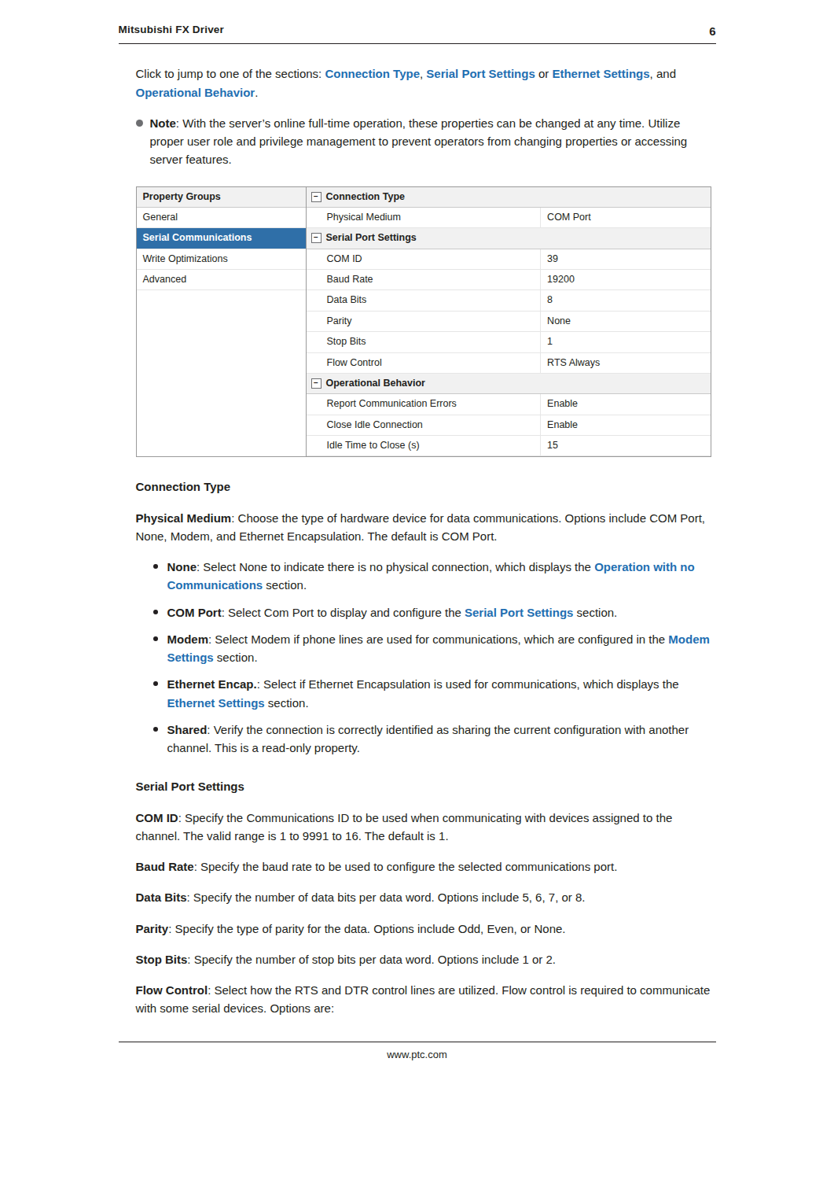Mitsubishi FX Driver
6
Click to jump to one of the sections: Connection Type, Serial Port Settings or Ethernet Settings, and Operational Behavior.
Note: With the server’s online full-time operation, these properties can be changed at any time. Utilize proper user role and privilege management to prevent operators from changing properties or accessing server features.
Property Groups
General
Serial Communications
Write Optimizations
Advanced
| − Connection Type |
| Physical Medium | COM Port |
| − Serial Port Settings |
| COM ID | 39 |
| Baud Rate | 19200 |
| Data Bits | 8 |
| Parity | None |
| Stop Bits | 1 |
| Flow Control | RTS Always |
| − Operational Behavior |
| Report Communication Errors | Enable |
| Close Idle Connection | Enable |
| Idle Time to Close (s) | 15 |
Connection Type
Physical Medium: Choose the type of hardware device for data communications. Options include COM Port, None, Modem, and Ethernet Encapsulation. The default is COM Port.
None: Select None to indicate there is no physical connection, which displays the Operation with no Communications section.
COM Port: Select Com Port to display and configure the Serial Port Settings section.
Modem: Select Modem if phone lines are used for communications, which are configured in the Modem Settings section.
Ethernet Encap.: Select if Ethernet Encapsulation is used for communications, which displays the Ethernet Settings section.
Shared: Verify the connection is correctly identified as sharing the current configuration with another channel. This is a read-only property.
Serial Port Settings
COM ID: Specify the Communications ID to be used when communicating with devices assigned to the channel. The valid range is 1 to 9991 to 16. The default is 1.
Baud Rate: Specify the baud rate to be used to configure the selected communications port.
Data Bits: Specify the number of data bits per data word. Options include 5, 6, 7, or 8.
Parity: Specify the type of parity for the data. Options include Odd, Even, or None.
Stop Bits: Specify the number of stop bits per data word. Options include 1 or 2.
Flow Control: Select how the RTS and DTR control lines are utilized. Flow control is required to communicate with some serial devices. Options are:
www.ptc.com